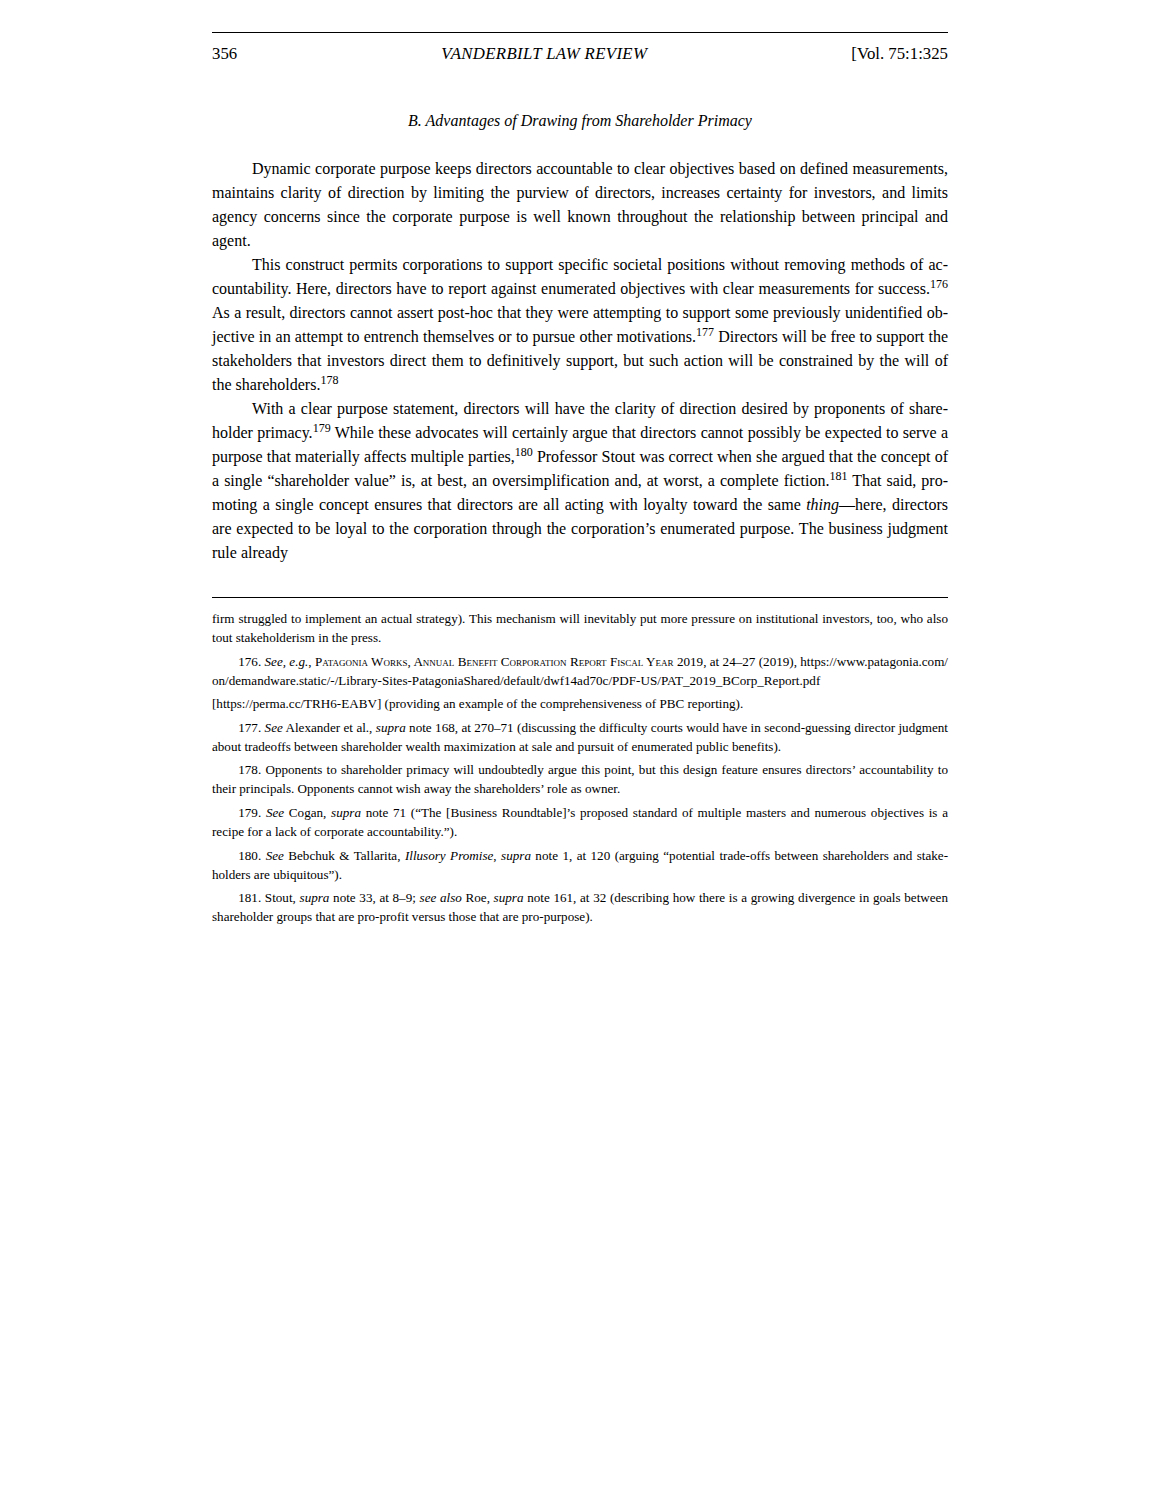356 Vanderbilt Law Review [Vol. 75:1:325
B. Advantages of Drawing from Shareholder Primacy
Dynamic corporate purpose keeps directors accountable to clear objectives based on defined measurements, maintains clarity of direction by limiting the purview of directors, increases certainty for investors, and limits agency concerns since the corporate purpose is well known throughout the relationship between principal and agent.
This construct permits corporations to support specific societal positions without removing methods of accountability. Here, directors have to report against enumerated objectives with clear measurements for success.176 As a result, directors cannot assert post-hoc that they were attempting to support some previously unidentified objective in an attempt to entrench themselves or to pursue other motivations.177 Directors will be free to support the stakeholders that investors direct them to definitively support, but such action will be constrained by the will of the shareholders.178
With a clear purpose statement, directors will have the clarity of direction desired by proponents of shareholder primacy.179 While these advocates will certainly argue that directors cannot possibly be expected to serve a purpose that materially affects multiple parties,180 Professor Stout was correct when she argued that the concept of a single “shareholder value” is, at best, an oversimplification and, at worst, a complete fiction.181 That said, promoting a single concept ensures that directors are all acting with loyalty toward the same thing—here, directors are expected to be loyal to the corporation through the corporation’s enumerated purpose. The business judgment rule already
firm struggled to implement an actual strategy). This mechanism will inevitably put more pressure on institutional investors, too, who also tout stakeholderism in the press.
176. See, e.g., Patagonia Works, Annual Benefit Corporation Report Fiscal Year 2019, at 24–27 (2019), https://www.patagonia.com/on/demandware.static/-/Library-Sites-PatagoniaShared/default/dwf14ad70c/PDF-US/PAT_2019_BCorp_Report.pdf
[https://perma.cc/TRH6-EABV] (providing an example of the comprehensiveness of PBC reporting).
177. See Alexander et al., supra note 168, at 270–71 (discussing the difficulty courts would have in second-guessing director judgment about tradeoffs between shareholder wealth maximization at sale and pursuit of enumerated public benefits).
178. Opponents to shareholder primacy will undoubtedly argue this point, but this design feature ensures directors’ accountability to their principals. Opponents cannot wish away the shareholders’ role as owner.
179. See Cogan, supra note 71 (“The [Business Roundtable]’s proposed standard of multiple masters and numerous objectives is a recipe for a lack of corporate accountability.”).
180. See Bebchuk & Tallarita, Illusory Promise, supra note 1, at 120 (arguing “potential trade-offs between shareholders and stakeholders are ubiquitous”).
181. Stout, supra note 33, at 8–9; see also Roe, supra note 161, at 32 (describing how there is a growing divergence in goals between shareholder groups that are pro-profit versus those that are pro-purpose).